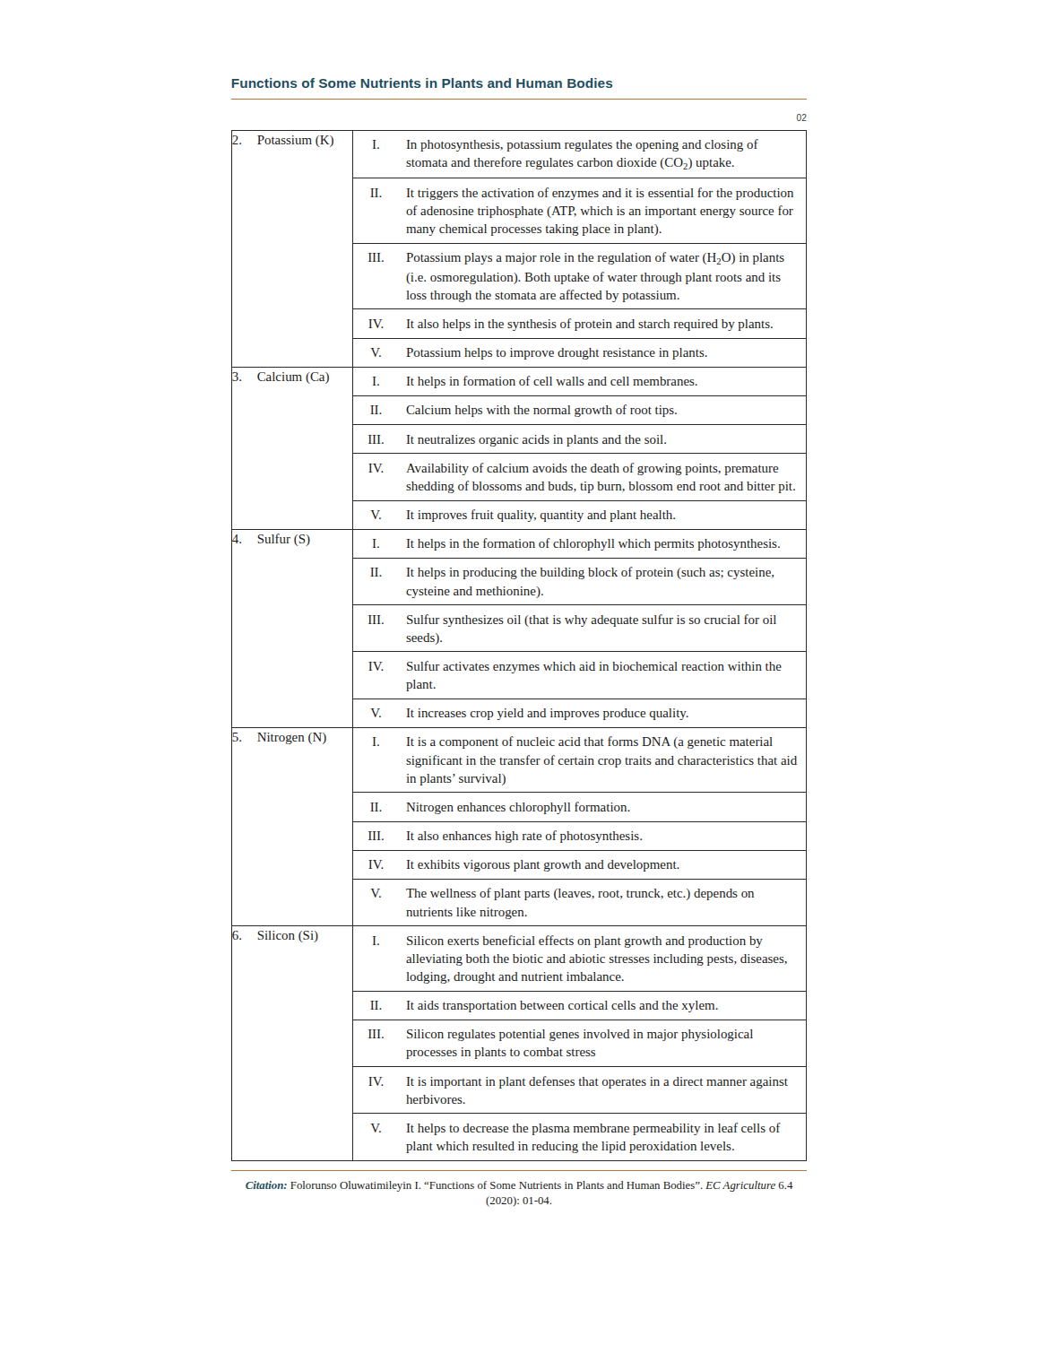Functions of Some Nutrients in Plants and Human Bodies
02
| 2. Potassium (K) | / I. / In photosynthesis, potassium regulates the opening and closing of stomata and therefore regulates carbon dioxide (CO 2 ) uptake. / / II. / It triggers the activation of enzymes and it is essential for the production of adenosine triphosphate (ATP, which is an important energy source for many chemical processes taking place in plant). / / III. / Potassium plays a major role in the regulation of water (H 2 O) in plants (i.e. osmoregulation). Both uptake of water through plant roots and its loss through the stomata are affected by potassium. / / IV. / It also helps in the synthesis of protein and starch required by plants. / / V. / Potassium helps to improve drought resistance in plants. / |
| 3. Calcium (Ca) | / I. / It helps in formation of cell walls and cell membranes. / / II. / Calcium helps with the normal growth of root tips. / / III. / It neutralizes organic acids in plants and the soil. / / IV. / Availability of calcium avoids the death of growing points, premature shedding of blossoms and buds, tip burn, blossom end root and bitter pit. / / V. / It improves fruit quality, quantity and plant health. / |
| 4. Sulfur (S) | / I. / It helps in the formation of chlorophyll which permits photosynthesis. / / II. / It helps in producing the building block of protein (such as; cysteine, cysteine and methionine). / / III. / Sulfur synthesizes oil (that is why adequate sulfur is so crucial for oil seeds). / / IV. / Sulfur activates enzymes which aid in biochemical reaction within the plant. / / V. / It increases crop yield and improves produce quality. / |
| 5. Nitrogen (N) | / I. / It is a component of nucleic acid that forms DNA (a genetic material significant in the transfer of certain crop traits and characteristics that aid in plants’ survival) / / II. / Nitrogen enhances chlorophyll formation. / / III. / It also enhances high rate of photosynthesis. / / IV. / It exhibits vigorous plant growth and development. / / V. / The wellness of plant parts (leaves, root, trunck, etc.) depends on nutrients like nitrogen. / |
| 6. Silicon (Si) | / I. / Silicon exerts beneficial effects on plant growth and production by alleviating both the biotic and abiotic stresses including pests, diseases, lodging, drought and nutrient imbalance. / / II. / It aids transportation between cortical cells and the xylem. / / III. / Silicon regulates potential genes involved in major physiological processes in plants to combat stress / / IV. / It is important in plant defenses that operates in a direct manner against herbivores. / / V. / It helps to decrease the plasma membrane permeability in leaf cells of plant which resulted in reducing the lipid peroxidation levels. / |
Citation: Folorunso Oluwatimileyin I. “Functions of Some Nutrients in Plants and Human Bodies”. EC Agriculture 6.4 (2020): 01-04.